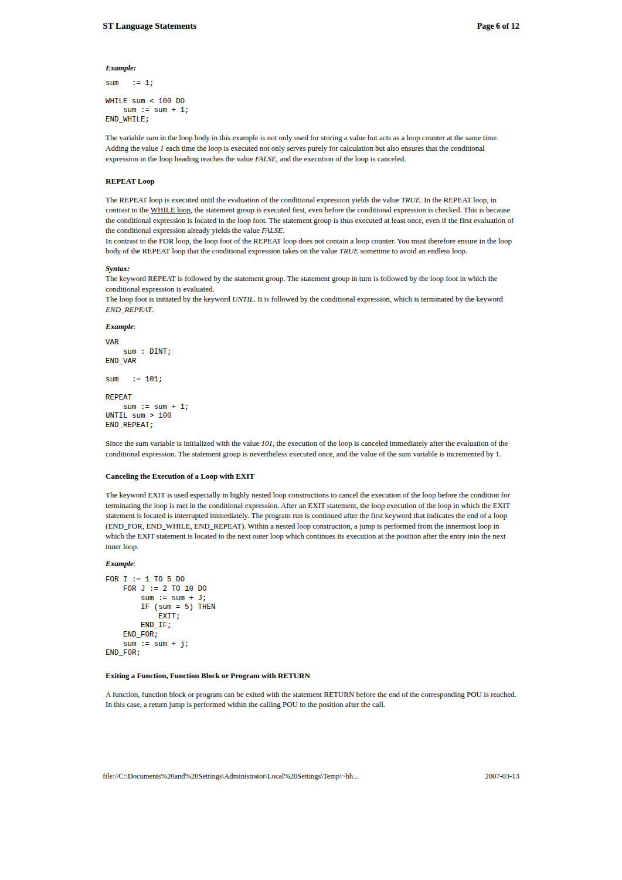ST Language Statements
Page 6 of 12
Example:
sum   := 1;

WHILE sum < 100 DO
    sum := sum + 1;
END_WHILE;
The variable sum in the loop body in this example is not only used for storing a value but acts as a loop counter at the same time. Adding the value 1 each time the loop is executed not only serves purely for calculation but also ensures that the conditional expression in the loop heading reaches the value FALSE, and the execution of the loop is canceled.
REPEAT Loop
The REPEAT loop is executed until the evaluation of the conditional expression yields the value TRUE. In the REPEAT loop, in contrast to the WHILE loop, the statement group is executed first, even before the conditional expression is checked. This is because the conditional expression is located in the loop foot. The statement group is thus executed at least once, even if the first evaluation of the conditional expression already yields the value FALSE.
In contrast to the FOR loop, the loop foot of the REPEAT loop does not contain a loop counter. You must therefore ensure in the loop body of the REPEAT loop that the conditional expression takes on the value TRUE sometime to avoid an endless loop.
Syntax:
The keyword REPEAT is followed by the statement group. The statement group in turn is followed by the loop foot in which the conditional expression is evaluated.
The loop foot is initiated by the keyword UNTIL. It is followed by the conditional expression, which is terminated by the keyword END_REPEAT.
Example:
VAR
    sum : DINT;
END_VAR

sum   := 101;

REPEAT
    sum := sum + 1;
UNTIL sum > 100
END_REPEAT;
Since the sum variable is initialized with the value 101, the execution of the loop is canceled immediately after the evaluation of the conditional expression. The statement group is nevertheless executed once, and the value of the sum variable is incremented by 1.
Canceling the Execution of a Loop with EXIT
The keyword EXIT is used especially in highly nested loop constructions to cancel the execution of the loop before the condition for terminating the loop is met in the conditional expression. After an EXIT statement, the loop execution of the loop in which the EXIT statement is located is interrupted immediately. The program run is continued after the first keyword that indicates the end of a loop (END_FOR, END_WHILE, END_REPEAT). Within a nested loop construction, a jump is performed from the innermost loop in which the EXIT statement is located to the next outer loop which continues its execution at the position after the entry into the next inner loop.
Example:
FOR I := 1 TO 5 DO
    FOR J := 2 TO 10 DO
        sum := sum + J;
        IF (sum = 5) THEN
            EXIT;
        END_IF;
    END_FOR;
    sum := sum + j;
END_FOR;
Exiting a Function, Function Block or Program with RETURN
A function, function block or program can be exited with the statement RETURN before the end of the corresponding POU is reached. In this case, a return jump is performed within the calling POU to the position after the call.
file://C:\Documents%20and%20Settings\Administrator\Local%20Settings\Temp\~hh...
2007-03-13